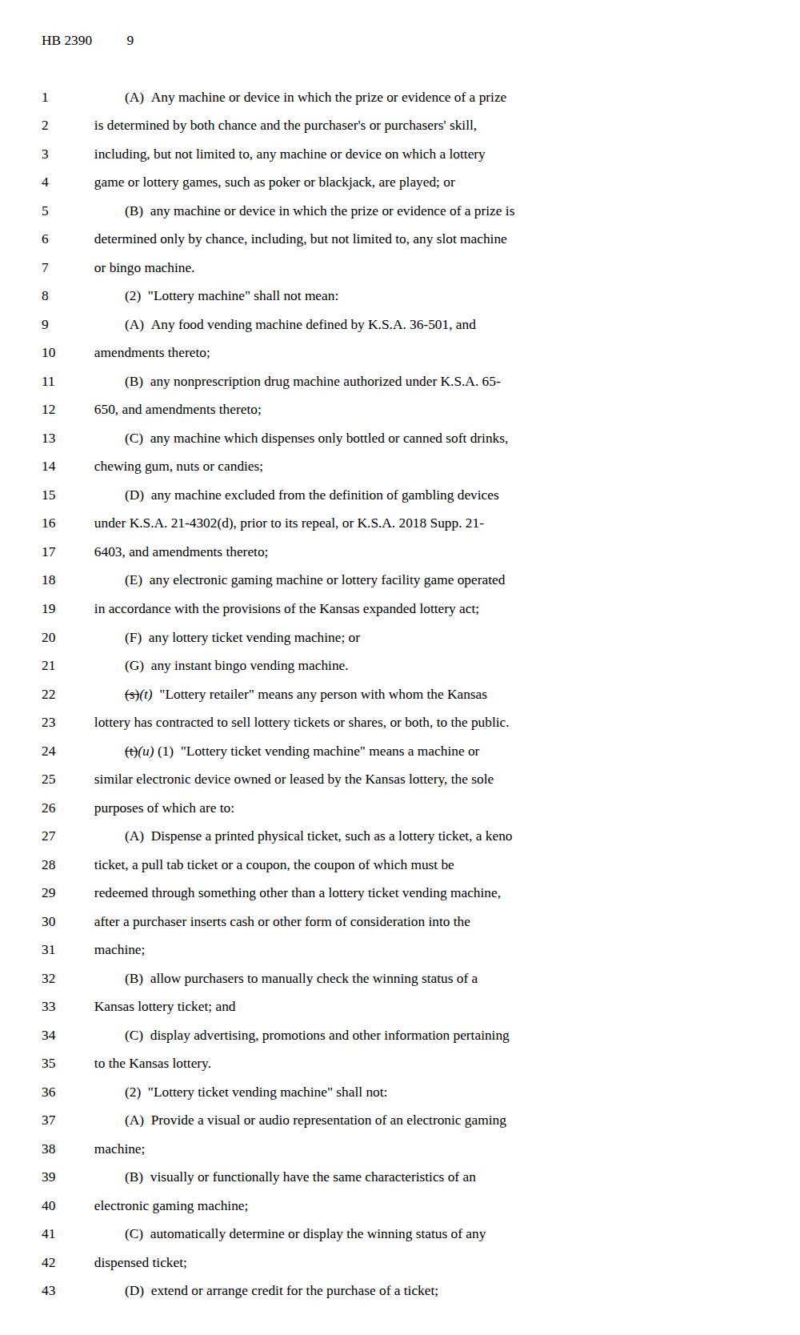HB 2390 9
1 (A) Any machine or device in which the prize or evidence of a prize
2 is determined by both chance and the purchaser's or purchasers' skill,
3 including, but not limited to, any machine or device on which a lottery
4 game or lottery games, such as poker or blackjack, are played; or
5 (B) any machine or device in which the prize or evidence of a prize is
6 determined only by chance, including, but not limited to, any slot machine
7 or bingo machine.
8 (2) "Lottery machine" shall not mean:
9 (A) Any food vending machine defined by K.S.A. 36-501, and
10 amendments thereto;
11 (B) any nonprescription drug machine authorized under K.S.A. 65-
12 650, and amendments thereto;
13 (C) any machine which dispenses only bottled or canned soft drinks,
14 chewing gum, nuts or candies;
15 (D) any machine excluded from the definition of gambling devices
16 under K.S.A. 21-4302(d), prior to its repeal, or K.S.A. 2018 Supp. 21-
17 6403, and amendments thereto;
18 (E) any electronic gaming machine or lottery facility game operated
19 in accordance with the provisions of the Kansas expanded lottery act;
20 (F) any lottery ticket vending machine; or
21 (G) any instant bingo vending machine.
22 (s)(t) "Lottery retailer" means any person with whom the Kansas
23 lottery has contracted to sell lottery tickets or shares, or both, to the public.
24 (t)(u) (1) "Lottery ticket vending machine" means a machine or
25 similar electronic device owned or leased by the Kansas lottery, the sole
26 purposes of which are to:
27 (A) Dispense a printed physical ticket, such as a lottery ticket, a keno
28 ticket, a pull tab ticket or a coupon, the coupon of which must be
29 redeemed through something other than a lottery ticket vending machine,
30 after a purchaser inserts cash or other form of consideration into the
31 machine;
32 (B) allow purchasers to manually check the winning status of a
33 Kansas lottery ticket; and
34 (C) display advertising, promotions and other information pertaining
35 to the Kansas lottery.
36 (2) "Lottery ticket vending machine" shall not:
37 (A) Provide a visual or audio representation of an electronic gaming
38 machine;
39 (B) visually or functionally have the same characteristics of an
40 electronic gaming machine;
41 (C) automatically determine or display the winning status of any
42 dispensed ticket;
43 (D) extend or arrange credit for the purchase of a ticket;